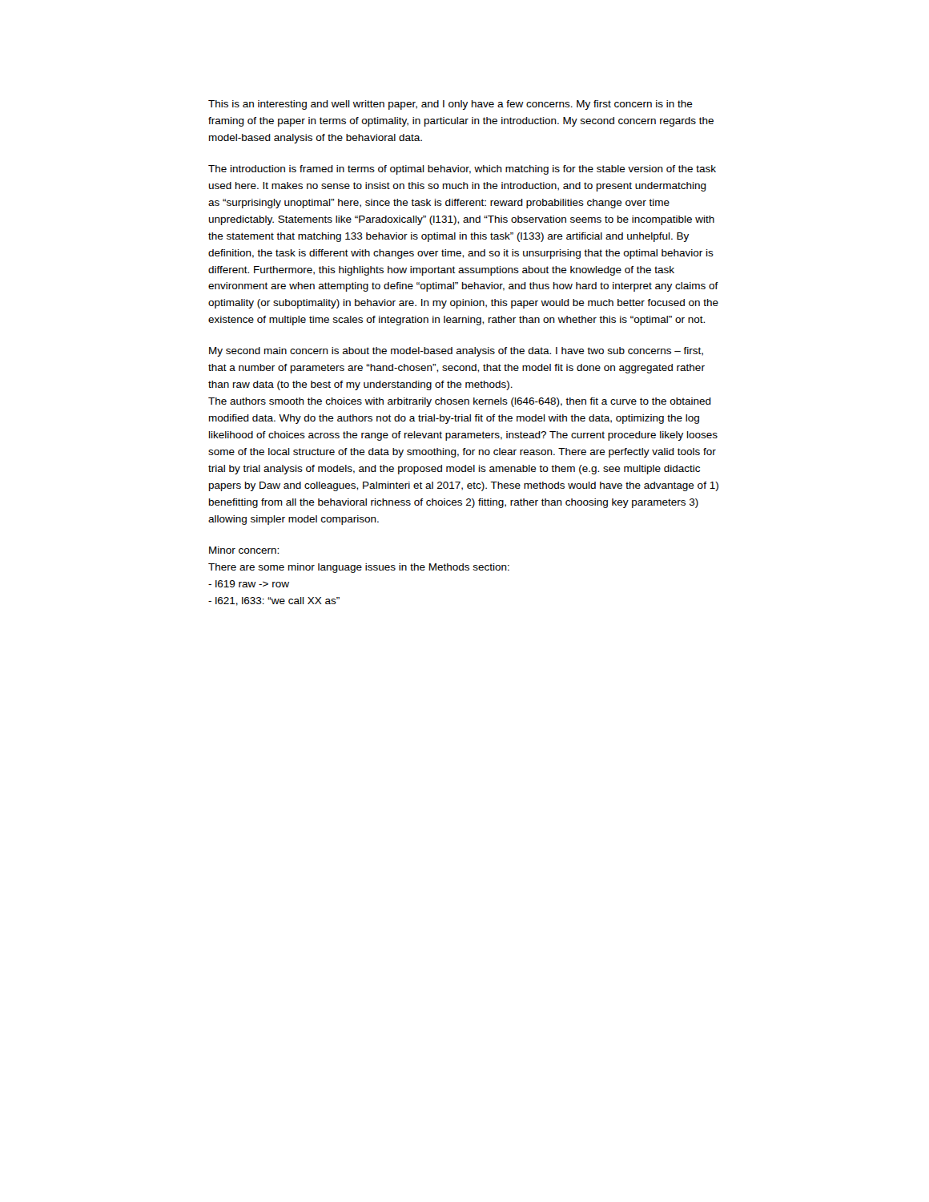This is an interesting and well written paper, and I only have a few concerns. My first concern is in the framing of the paper in terms of optimality, in particular in the introduction. My second concern regards the model-based analysis of the behavioral data.
The introduction is framed in terms of optimal behavior, which matching is for the stable version of the task used here. It makes no sense to insist on this so much in the introduction, and to present undermatching as “surprisingly unoptimal” here, since the task is different: reward probabilities change over time unpredictably. Statements like “Paradoxically” (l131), and “This observation seems to be incompatible with the statement that matching 133 behavior is optimal in this task” (l133) are artificial and unhelpful. By definition, the task is different with changes over time, and so it is unsurprising that the optimal behavior is different. Furthermore, this highlights how important assumptions about the knowledge of the task environment are when attempting to define “optimal” behavior, and thus how hard to interpret any claims of optimality (or suboptimality) in behavior are. In my opinion, this paper would be much better focused on the existence of multiple time scales of integration in learning, rather than on whether this is “optimal” or not.
My second main concern is about the model-based analysis of the data. I have two sub concerns – first, that a number of parameters are “hand-chosen”, second, that the model fit is done on aggregated rather than raw data (to the best of my understanding of the methods).
The authors smooth the choices with arbitrarily chosen kernels (l646-648), then fit a curve to the obtained modified data. Why do the authors not do a trial-by-trial fit of the model with the data, optimizing the log likelihood of choices across the range of relevant parameters, instead? The current procedure likely looses some of the local structure of the data by smoothing, for no clear reason. There are perfectly valid tools for trial by trial analysis of models, and the proposed model is amenable to them (e.g. see multiple didactic papers by Daw and colleagues, Palminteri et al 2017, etc). These methods would have the advantage of 1) benefitting from all the behavioral richness of choices 2) fitting, rather than choosing key parameters 3) allowing simpler model comparison.
Minor concern:
There are some minor language issues in the Methods section:
- l619 raw -> row
- l621, l633: “we call XX as”